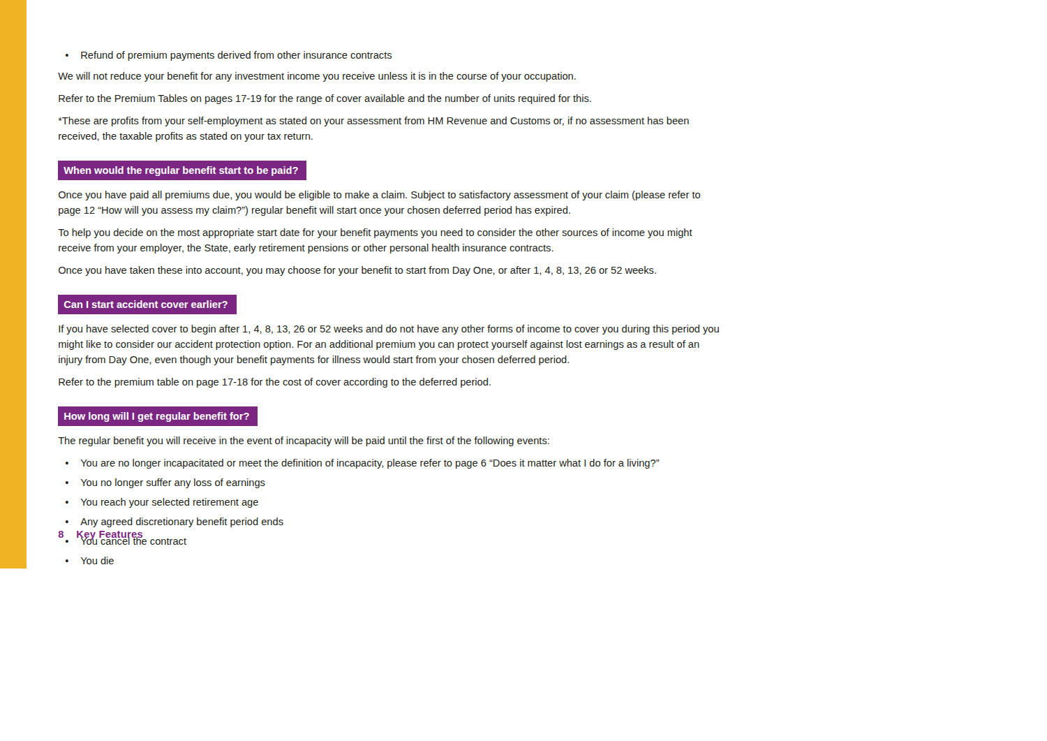Refund of premium payments derived from other insurance contracts
We will not reduce your benefit for any investment income you receive unless it is in the course of your occupation.
Refer to the Premium Tables on pages 17-19 for the range of cover available and the number of units required for this.
*These are profits from your self-employment as stated on your assessment from HM Revenue and Customs or, if no assessment has been received, the taxable profits as stated on your tax return.
When would the regular benefit start to be paid?
Once you have paid all premiums due, you would be eligible to make a claim. Subject to satisfactory assessment of your claim (please refer to page 12 “How will you assess my claim?”) regular benefit will start once your chosen deferred period has expired.
To help you decide on the most appropriate start date for your benefit payments you need to consider the other sources of income you might receive from your employer, the State, early retirement pensions or other personal health insurance contracts.
Once you have taken these into account, you may choose for your benefit to start from Day One, or after 1, 4, 8, 13, 26 or 52 weeks.
Can I start accident cover earlier?
If you have selected cover to begin after 1, 4, 8, 13, 26 or 52 weeks and do not have any other forms of income to cover you during this period you might like to consider our accident protection option. For an additional premium you can protect yourself against lost earnings as a result of an injury from Day One, even though your benefit payments for illness would start from your chosen deferred period.
Refer to the premium table on page 17-18 for the cost of cover according to the deferred period.
How long will I get regular benefit for?
The regular benefit you will receive in the event of incapacity will be paid until the first of the following events:
You are no longer incapacitated or meet the definition of incapacity, please refer to page 6 “Does it matter what I do for a living?”
You no longer suffer any loss of earnings
You reach your selected retirement age
Any agreed discretionary benefit period ends
You cancel the contract
You die
8 Key Features